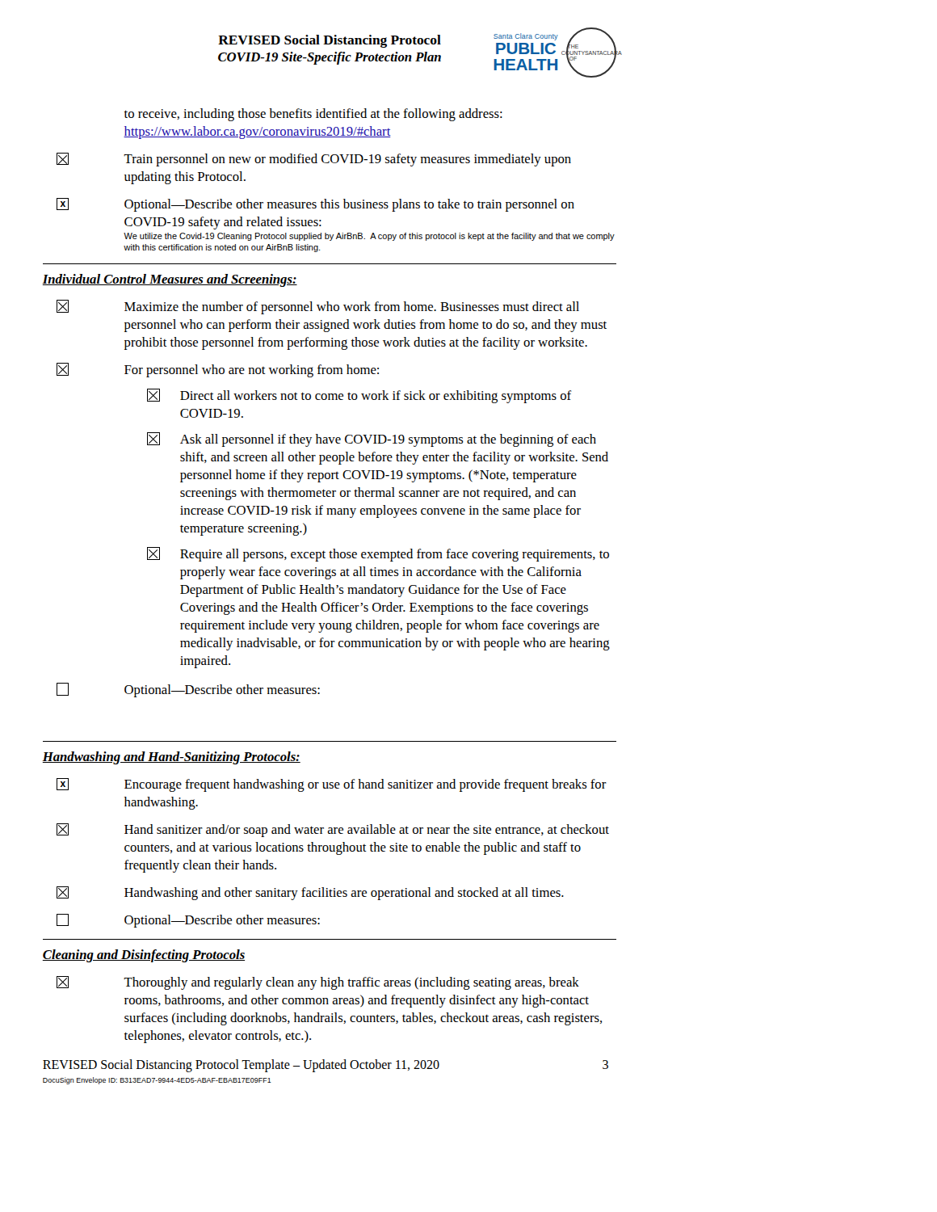Santa Clara County PUBLIC HEALTH
THE COUNTY OF SANTA CLARA
REVISED Social Distancing Protocol
COVID-19 Site-Specific Protection Plan
to receive, including those benefits identified at the following address:
https://www.labor.ca.gov/coronavirus2019/#chart
Train personnel on new or modified COVID-19 safety measures immediately upon updating this Protocol.
x
Optional—Describe other measures this business plans to take to train personnel on COVID-19 safety and related issues:
We utilize the Covid-19 Cleaning Protocol supplied by AirBnB. A copy of this protocol is kept at the facility and that we comply with this certification is noted on our AirBnB listing.
Individual Control Measures and Screenings:
Maximize the number of personnel who work from home. Businesses must direct all personnel who can perform their assigned work duties from home to do so, and they must prohibit those personnel from performing those work duties at the facility or worksite.
For personnel who are not working from home:
Direct all workers not to come to work if sick or exhibiting symptoms of COVID-19.
Ask all personnel if they have COVID-19 symptoms at the beginning of each shift, and screen all other people before they enter the facility or worksite. Send personnel home if they report COVID-19 symptoms. (*Note, temperature screenings with thermometer or thermal scanner are not required, and can increase COVID-19 risk if many employees convene in the same place for temperature screening.)
Require all persons, except those exempted from face covering requirements, to properly wear face coverings at all times in accordance with the California Department of Public Health’s mandatory Guidance for the Use of Face Coverings and the Health Officer’s Order. Exemptions to the face coverings requirement include very young children, people for whom face coverings are medically inadvisable, or for communication by or with people who are hearing impaired.
Optional—Describe other measures:
Handwashing and Hand-Sanitizing Protocols:
x
Encourage frequent handwashing or use of hand sanitizer and provide frequent breaks for handwashing.
Hand sanitizer and/or soap and water are available at or near the site entrance, at checkout counters, and at various locations throughout the site to enable the public and staff to frequently clean their hands.
Handwashing and other sanitary facilities are operational and stocked at all times.
Optional—Describe other measures:
Cleaning and Disinfecting Protocols
Thoroughly and regularly clean any high traffic areas (including seating areas, break rooms, bathrooms, and other common areas) and frequently disinfect any high-contact surfaces (including doorknobs, handrails, counters, tables, checkout areas, cash registers, telephones, elevator controls, etc.).
REVISED Social Distancing Protocol Template – Updated October 11, 2020
3
DocuSign Envelope ID: B313EAD7-9944-4ED5-ABAF-EBAB17E09FF1